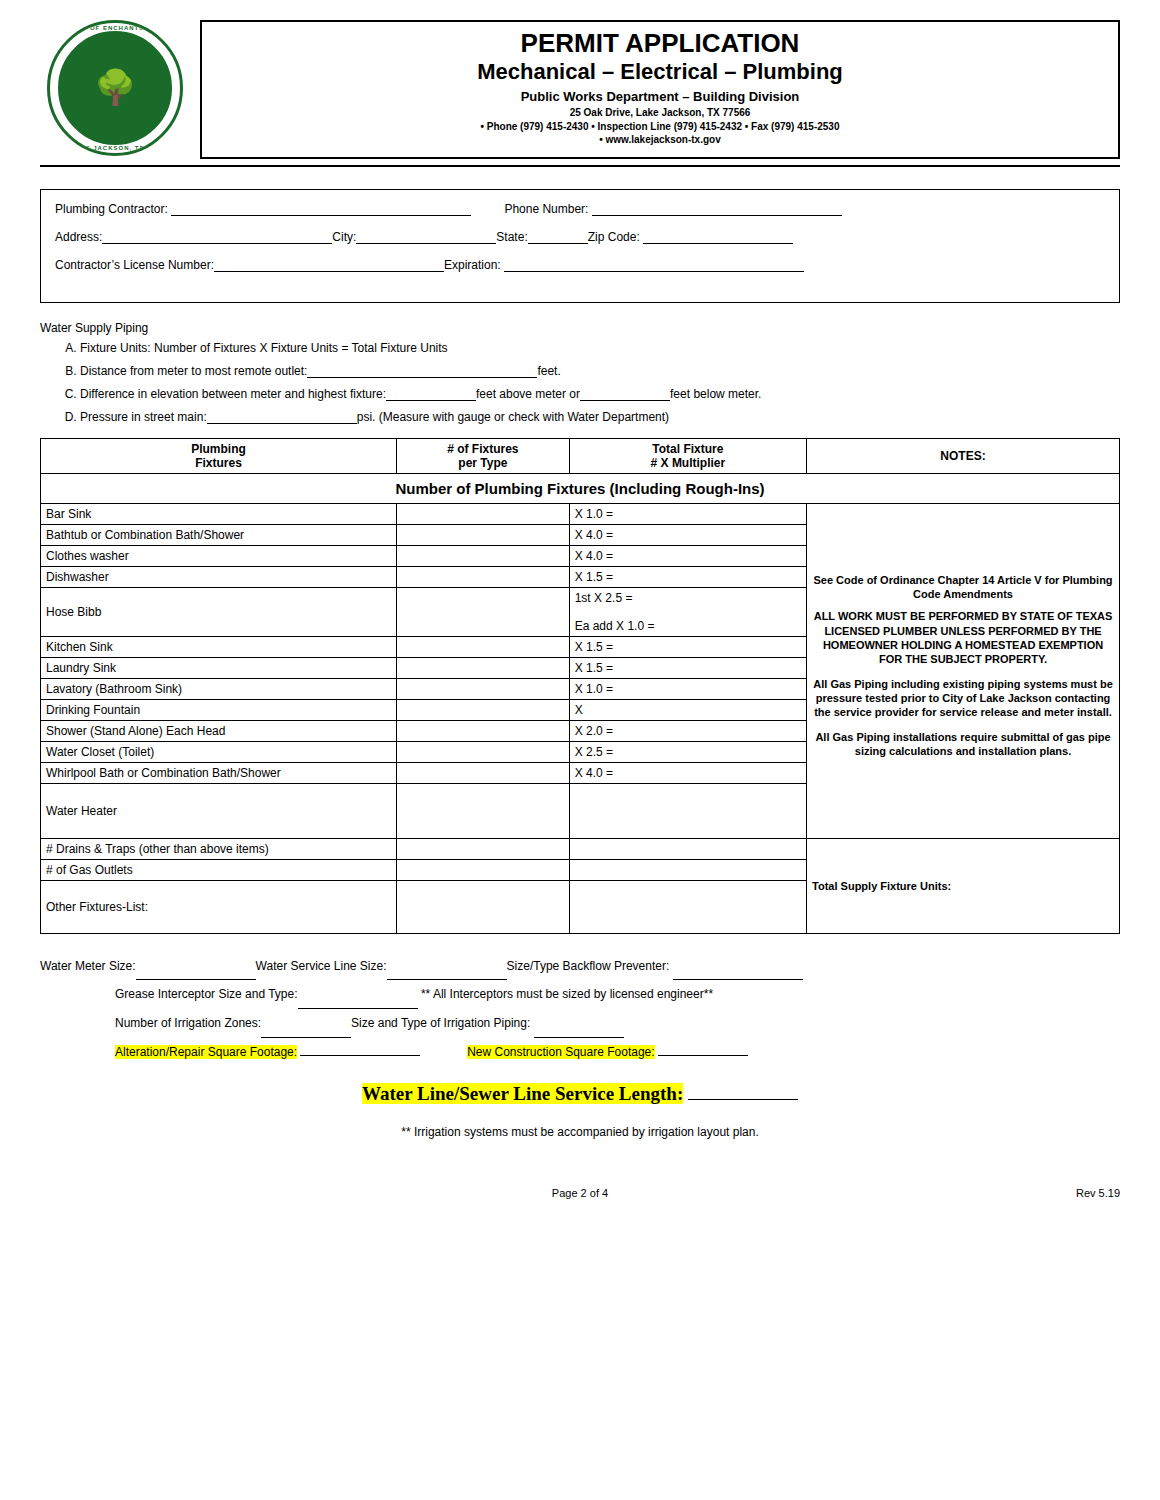CITY OF ENCHANTMENT
🌳
LAKE JACKSON, TEXAS
PERMIT APPLICATION
Mechanical – Electrical – Plumbing
Public Works Department – Building Division
25 Oak Drive, Lake Jackson, TX 77566
• Phone (979) 415-2430 • Inspection Line (979) 415-2432 • Fax (979) 415-2530
• www.lakejackson-tx.gov
Plumbing Contractor: Phone Number:
Address: City: State: Zip Code:
Contractor’s License Number: Expiration:
Water Supply Piping
Fixture Units: Number of Fixtures X Fixture Units = Total Fixture Units
Distance from meter to most remote outlet: feet.
Difference in elevation between meter and highest fixture: feet above meter or feet below meter.
Pressure in street main: psi. (Measure with gauge or check with Water Department)
| Number of Plumbing Fixtures (Including Rough-Ins) |
| Plumbing Fixtures | # of Fixtures per Type | Total Fixture # X Multiplier | NOTES: |
| Bar Sink | | X 1.0 = | See Code of Ordinance Chapter 14 Article V for Plumbing Code Amendments ALL WORK MUST BE PERFORMED BY STATE OF TEXAS LICENSED PLUMBER UNLESS PERFORMED BY THE HOMEOWNER HOLDING A HOMESTEAD EXEMPTION FOR THE SUBJECT PROPERTY. All Gas Piping including existing piping systems must be pressure tested prior to City of Lake Jackson contacting the service provider for service release and meter install. All Gas Piping installations require submittal of gas pipe sizing calculations and installation plans. |
| Bathtub or Combination Bath/Shower | | X 4.0 = |
| Clothes washer | | X 4.0 = |
| Dishwasher | | X 1.5 = |
| Hose Bibb | | 1st X 2.5 = Ea add X 1.0 = |
| Kitchen Sink | | X 1.5 = |
| Laundry Sink | | X 1.5 = |
| Lavatory (Bathroom Sink) | | X 1.0 = |
| Drinking Fountain | | X |
| Shower (Stand Alone) Each Head | | X 2.0 = |
| Water Closet (Toilet) | | X 2.5 = |
| Whirlpool Bath or Combination Bath/Shower | | X 4.0 = |
| Water Heater | | |
| # Drains & Traps (other than above items) | | | Total Supply Fixture Units: |
| # of Gas Outlets | | |
| Other Fixtures-List: | | |
Water Meter Size: Water Service Line Size: Size/Type Backflow Preventer:
Grease Interceptor Size and Type: ** All Interceptors must be sized by licensed engineer**
Number of Irrigation Zones: Size and Type of Irrigation Piping:
Alteration/Repair Square Footage: New Construction Square Footage:
Water Line/Sewer Line Service Length:
** Irrigation systems must be accompanied by irrigation layout plan.
Page 2 of 4 Rev 5.19